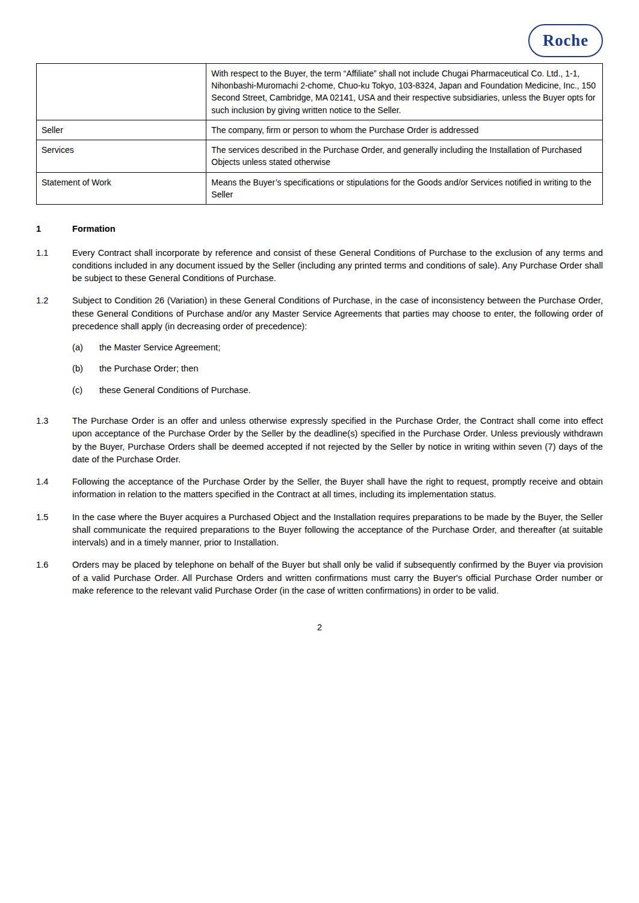Roche
| | With respect to the Buyer, the term “Affiliate” shall not include Chugai Pharmaceutical Co. Ltd., 1-1, Nihonbashi-Muromachi 2-chome, Chuo-ku Tokyo, 103-8324, Japan and Foundation Medicine, Inc., 150 Second Street, Cambridge, MA 02141, USA and their respective subsidiaries, unless the Buyer opts for such inclusion by giving written notice to the Seller. |
| Seller | The company, firm or person to whom the Purchase Order is addressed |
| Services | The services described in the Purchase Order, and generally including the Installation of Purchased Objects unless stated otherwise |
| Statement of Work | Means the Buyer’s specifications or stipulations for the Goods and/or Services notified in writing to the Seller |
1
Formation
1.1
Every Contract shall incorporate by reference and consist of these General Conditions of Purchase to the exclusion of any terms and conditions included in any document issued by the Seller (including any printed terms and conditions of sale). Any Purchase Order shall be subject to these General Conditions of Purchase.
1.2
Subject to Condition 26 (Variation) in these General Conditions of Purchase, in the case of inconsistency between the Purchase Order, these General Conditions of Purchase and/or any Master Service Agreements that parties may choose to enter, the following order of precedence shall apply (in decreasing order of precedence):
(a)
the Master Service Agreement;
(b)
the Purchase Order; then
(c)
these General Conditions of Purchase.
1.3
The Purchase Order is an offer and unless otherwise expressly specified in the Purchase Order, the Contract shall come into effect upon acceptance of the Purchase Order by the Seller by the deadline(s) specified in the Purchase Order. Unless previously withdrawn by the Buyer, Purchase Orders shall be deemed accepted if not rejected by the Seller by notice in writing within seven (7) days of the date of the Purchase Order.
1.4
Following the acceptance of the Purchase Order by the Seller, the Buyer shall have the right to request, promptly receive and obtain information in relation to the matters specified in the Contract at all times, including its implementation status.
1.5
In the case where the Buyer acquires a Purchased Object and the Installation requires preparations to be made by the Buyer, the Seller shall communicate the required preparations to the Buyer following the acceptance of the Purchase Order, and thereafter (at suitable intervals) and in a timely manner, prior to Installation.
1.6
Orders may be placed by telephone on behalf of the Buyer but shall only be valid if subsequently confirmed by the Buyer via provision of a valid Purchase Order. All Purchase Orders and written confirmations must carry the Buyer's official Purchase Order number or make reference to the relevant valid Purchase Order (in the case of written confirmations) in order to be valid.
2